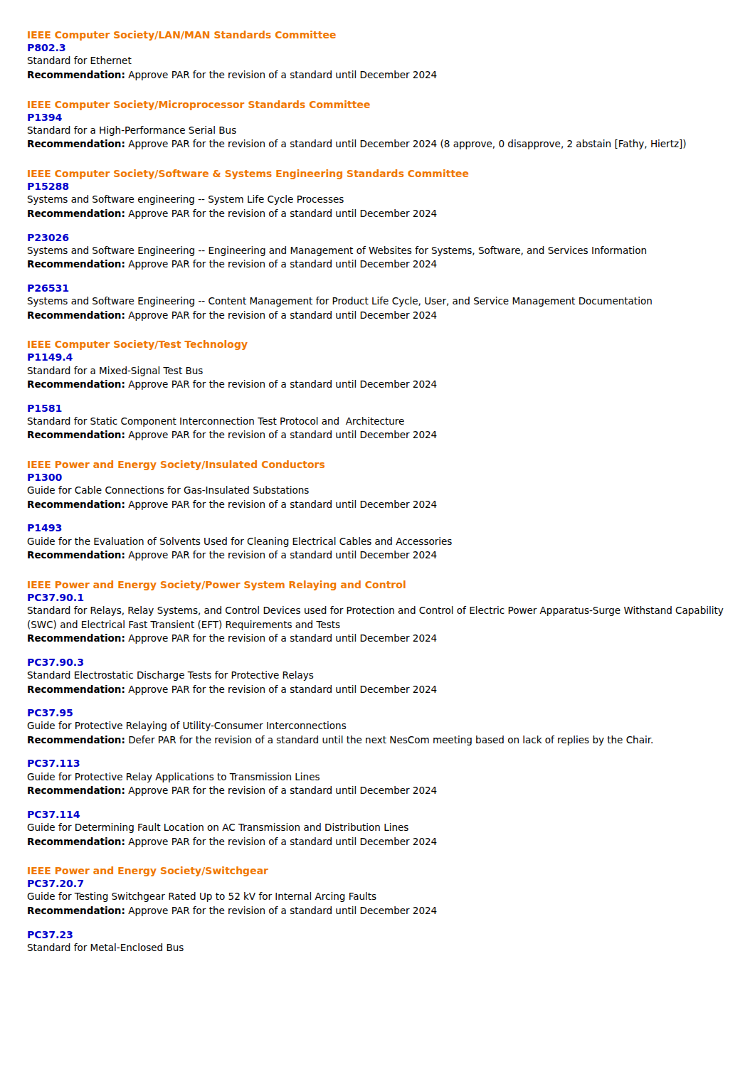IEEE Computer Society/LAN/MAN Standards Committee
P802.3
Standard for Ethernet
Recommendation: Approve PAR for the revision of a standard until December 2024
IEEE Computer Society/Microprocessor Standards Committee
P1394
Standard for a High-Performance Serial Bus
Recommendation: Approve PAR for the revision of a standard until December 2024 (8 approve, 0 disapprove, 2 abstain [Fathy, Hiertz])
IEEE Computer Society/Software & Systems Engineering Standards Committee
P15288
Systems and Software engineering -- System Life Cycle Processes
Recommendation: Approve PAR for the revision of a standard until December 2024
P23026
Systems and Software Engineering -- Engineering and Management of Websites for Systems, Software, and Services Information
Recommendation: Approve PAR for the revision of a standard until December 2024
P26531
Systems and Software Engineering -- Content Management for Product Life Cycle, User, and Service Management Documentation
Recommendation: Approve PAR for the revision of a standard until December 2024
IEEE Computer Society/Test Technology
P1149.4
Standard for a Mixed-Signal Test Bus
Recommendation: Approve PAR for the revision of a standard until December 2024
P1581
Standard for Static Component Interconnection Test Protocol and Architecture
Recommendation: Approve PAR for the revision of a standard until December 2024
IEEE Power and Energy Society/Insulated Conductors
P1300
Guide for Cable Connections for Gas-Insulated Substations
Recommendation: Approve PAR for the revision of a standard until December 2024
P1493
Guide for the Evaluation of Solvents Used for Cleaning Electrical Cables and Accessories
Recommendation: Approve PAR for the revision of a standard until December 2024
IEEE Power and Energy Society/Power System Relaying and Control
PC37.90.1
Standard for Relays, Relay Systems, and Control Devices used for Protection and Control of Electric Power Apparatus-Surge Withstand Capability (SWC) and Electrical Fast Transient (EFT) Requirements and Tests
Recommendation: Approve PAR for the revision of a standard until December 2024
PC37.90.3
Standard Electrostatic Discharge Tests for Protective Relays
Recommendation: Approve PAR for the revision of a standard until December 2024
PC37.95
Guide for Protective Relaying of Utility-Consumer Interconnections
Recommendation: Defer PAR for the revision of a standard until the next NesCom meeting based on lack of replies by the Chair.
PC37.113
Guide for Protective Relay Applications to Transmission Lines
Recommendation: Approve PAR for the revision of a standard until December 2024
PC37.114
Guide for Determining Fault Location on AC Transmission and Distribution Lines
Recommendation: Approve PAR for the revision of a standard until December 2024
IEEE Power and Energy Society/Switchgear
PC37.20.7
Guide for Testing Switchgear Rated Up to 52 kV for Internal Arcing Faults
Recommendation: Approve PAR for the revision of a standard until December 2024
PC37.23
Standard for Metal-Enclosed Bus